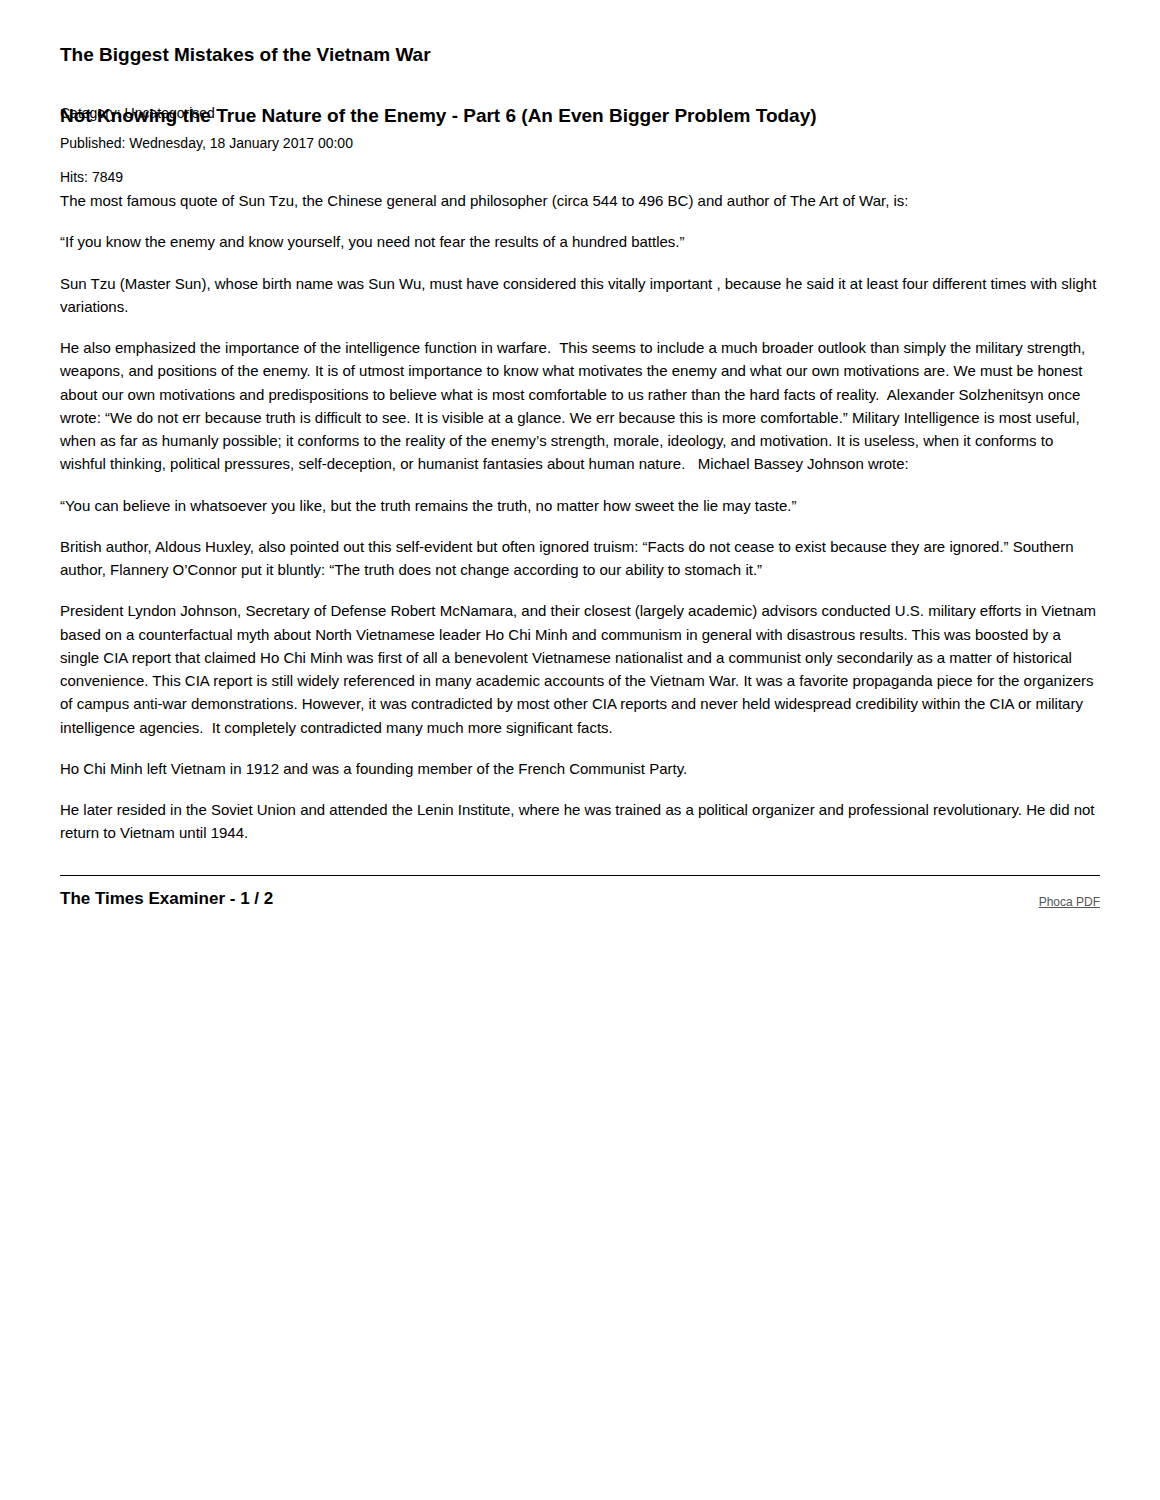The Biggest Mistakes of the Vietnam War
Not Knowing the True Nature of the Enemy - Part 6 (An Even Bigger Problem Today)
Category: Uncategorised
Published: Wednesday, 18 January 2017 00:00
Hits: 7849
The most famous quote of Sun Tzu, the Chinese general and philosopher (circa 544 to 496 BC) and author of The Art of War, is:
“If you know the enemy and know yourself, you need not fear the results of a hundred battles.”
Sun Tzu (Master Sun), whose birth name was Sun Wu, must have considered this vitally important , because he said it at least four different times with slight variations.
He also emphasized the importance of the intelligence function in warfare. This seems to include a much broader outlook than simply the military strength, weapons, and positions of the enemy. It is of utmost importance to know what motivates the enemy and what our own motivations are. We must be honest about our own motivations and predispositions to believe what is most comfortable to us rather than the hard facts of reality. Alexander Solzhenitsyn once wrote: “We do not err because truth is difficult to see. It is visible at a glance. We err because this is more comfortable.” Military Intelligence is most useful, when as far as humanly possible; it conforms to the reality of the enemy’s strength, morale, ideology, and motivation. It is useless, when it conforms to wishful thinking, political pressures, self-deception, or humanist fantasies about human nature. Michael Bassey Johnson wrote:
“You can believe in whatsoever you like, but the truth remains the truth, no matter how sweet the lie may taste.”
British author, Aldous Huxley, also pointed out this self-evident but often ignored truism: “Facts do not cease to exist because they are ignored.” Southern author, Flannery O’Connor put it bluntly: “The truth does not change according to our ability to stomach it.”
President Lyndon Johnson, Secretary of Defense Robert McNamara, and their closest (largely academic) advisors conducted U.S. military efforts in Vietnam based on a counterfactual myth about North Vietnamese leader Ho Chi Minh and communism in general with disastrous results. This was boosted by a single CIA report that claimed Ho Chi Minh was first of all a benevolent Vietnamese nationalist and a communist only secondarily as a matter of historical convenience. This CIA report is still widely referenced in many academic accounts of the Vietnam War. It was a favorite propaganda piece for the organizers of campus anti-war demonstrations. However, it was contradicted by most other CIA reports and never held widespread credibility within the CIA or military intelligence agencies. It completely contradicted many much more significant facts.
Ho Chi Minh left Vietnam in 1912 and was a founding member of the French Communist Party.
He later resided in the Soviet Union and attended the Lenin Institute, where he was trained as a political organizer and professional revolutionary. He did not return to Vietnam until 1944.
The Times Examiner - 1 / 2
Phoca PDF